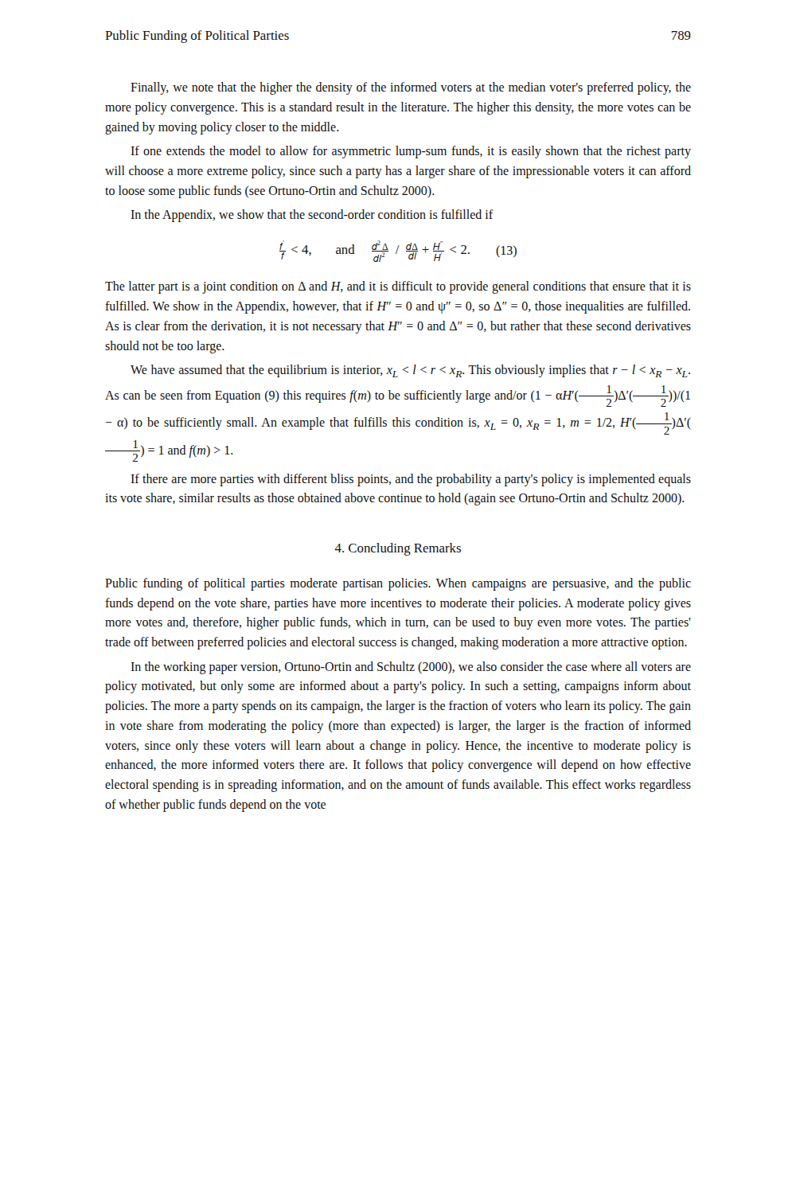Public Funding of Political Parties 789
Finally, we note that the higher the density of the informed voters at the median voter's preferred policy, the more policy convergence. This is a standard result in the literature. The higher this density, the more votes can be gained by moving policy closer to the middle.
If one extends the model to allow for asymmetric lump-sum funds, it is easily shown that the richest party will choose a more extreme policy, since such a party has a larger share of the impressionable voters it can afford to loose some public funds (see Ortuno-Ortin and Schultz 2000).
In the Appendix, we show that the second-order condition is fulfilled if
f′ f < 4 , and d2Δ dl2 / dΔ dl + H″ H′ < 2.
(13)
The latter part is a joint condition on Δ and H, and it is difficult to provide general conditions that ensure that it is fulfilled. We show in the Appendix, however, that if H″ = 0 and ψ″ = 0, so Δ″ = 0, those inequalities are fulfilled. As is clear from the derivation, it is not necessary that H″ = 0 and Δ″ = 0, but rather that these second derivatives should not be too large.
We have assumed that the equilibrium is interior, xL < l < r < xR. This obviously implies that r − l < xR − xL. As can be seen from Equation (9) this requires f(m) to be sufficiently large and/or (1 − αH′(12)Δ′(12))/(1 − α) to be sufficiently small. An example that fulfills this condition is, xL = 0, xR = 1, m = 1/2, H′(12)Δ′(12) = 1 and f(m) > 1.
If there are more parties with different bliss points, and the probability a party's policy is implemented equals its vote share, similar results as those obtained above continue to hold (again see Ortuno-Ortin and Schultz 2000).
4. Concluding Remarks
Public funding of political parties moderate partisan policies. When campaigns are persuasive, and the public funds depend on the vote share, parties have more incentives to moderate their policies. A moderate policy gives more votes and, therefore, higher public funds, which in turn, can be used to buy even more votes. The parties' trade off between preferred policies and electoral success is changed, making moderation a more attractive option.
In the working paper version, Ortuno-Ortin and Schultz (2000), we also consider the case where all voters are policy motivated, but only some are informed about a party's policy. In such a setting, campaigns inform about policies. The more a party spends on its campaign, the larger is the fraction of voters who learn its policy. The gain in vote share from moderating the policy (more than expected) is larger, the larger is the fraction of informed voters, since only these voters will learn about a change in policy. Hence, the incentive to moderate policy is enhanced, the more informed voters there are. It follows that policy convergence will depend on how effective electoral spending is in spreading information, and on the amount of funds available. This effect works regardless of whether public funds depend on the vote